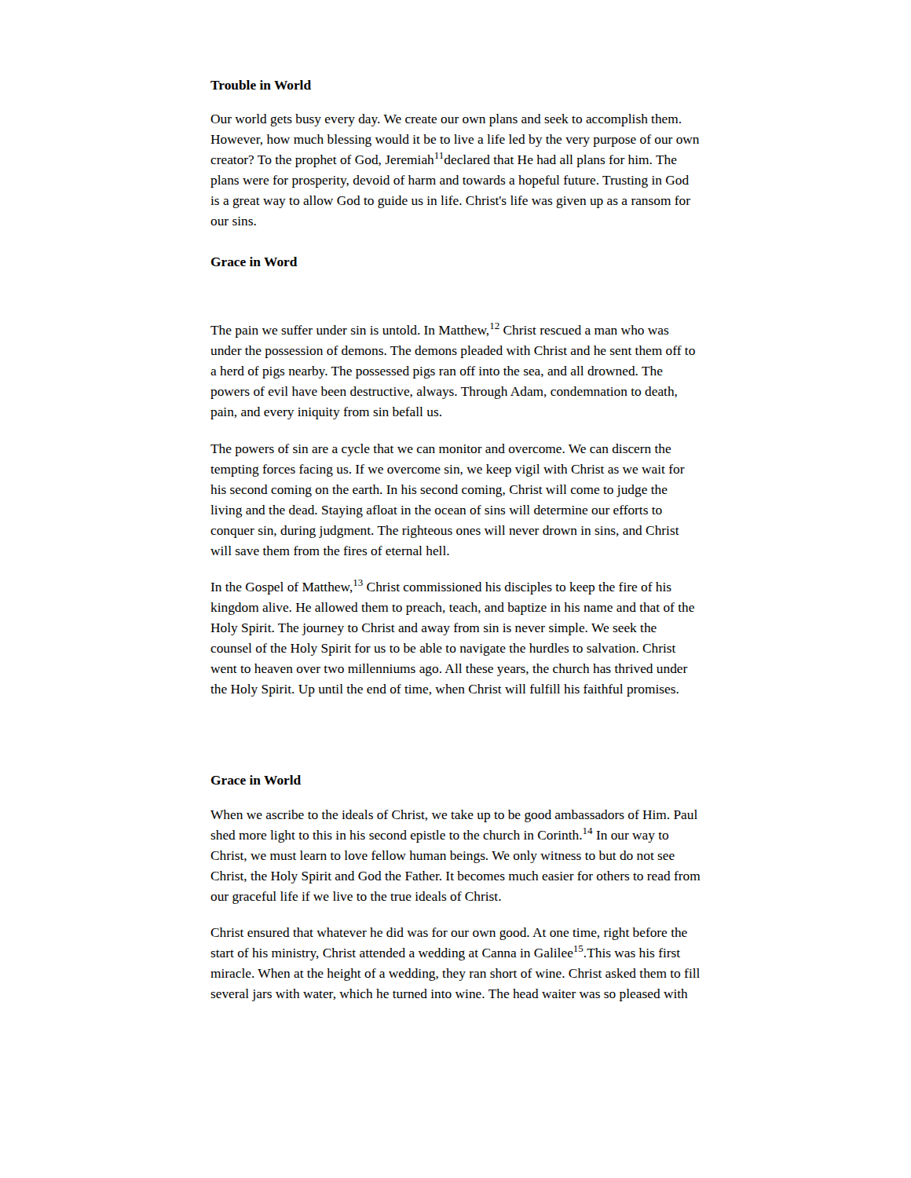Trouble in World
Our world gets busy every day. We create our own plans and seek to accomplish them. However, how much blessing would it be to live a life led by the very purpose of our own creator? To the prophet of God, Jeremiah11declared that He had all plans for him. The plans were for prosperity, devoid of harm and towards a hopeful future. Trusting in God is a great way to allow God to guide us in life. Christ's life was given up as a ransom for our sins.
Grace in Word
The pain we suffer under sin is untold. In Matthew,12 Christ rescued a man who was under the possession of demons. The demons pleaded with Christ and he sent them off to a herd of pigs nearby. The possessed pigs ran off into the sea, and all drowned. The powers of evil have been destructive, always. Through Adam, condemnation to death, pain, and every iniquity from sin befall us.
The powers of sin are a cycle that we can monitor and overcome. We can discern the tempting forces facing us. If we overcome sin, we keep vigil with Christ as we wait for his second coming on the earth. In his second coming, Christ will come to judge the living and the dead. Staying afloat in the ocean of sins will determine our efforts to conquer sin, during judgment. The righteous ones will never drown in sins, and Christ will save them from the fires of eternal hell.
In the Gospel of Matthew,13 Christ commissioned his disciples to keep the fire of his kingdom alive. He allowed them to preach, teach, and baptize in his name and that of the Holy Spirit. The journey to Christ and away from sin is never simple. We seek the counsel of the Holy Spirit for us to be able to navigate the hurdles to salvation. Christ went to heaven over two millenniums ago. All these years, the church has thrived under the Holy Spirit. Up until the end of time, when Christ will fulfill his faithful promises.
Grace in World
When we ascribe to the ideals of Christ, we take up to be good ambassadors of Him. Paul shed more light to this in his second epistle to the church in Corinth.14 In our way to Christ, we must learn to love fellow human beings. We only witness to but do not see Christ, the Holy Spirit and God the Father. It becomes much easier for others to read from our graceful life if we live to the true ideals of Christ.
Christ ensured that whatever he did was for our own good. At one time, right before the start of his ministry, Christ attended a wedding at Canna in Galilee15.This was his first miracle. When at the height of a wedding, they ran short of wine. Christ asked them to fill several jars with water, which he turned into wine. The head waiter was so pleased with